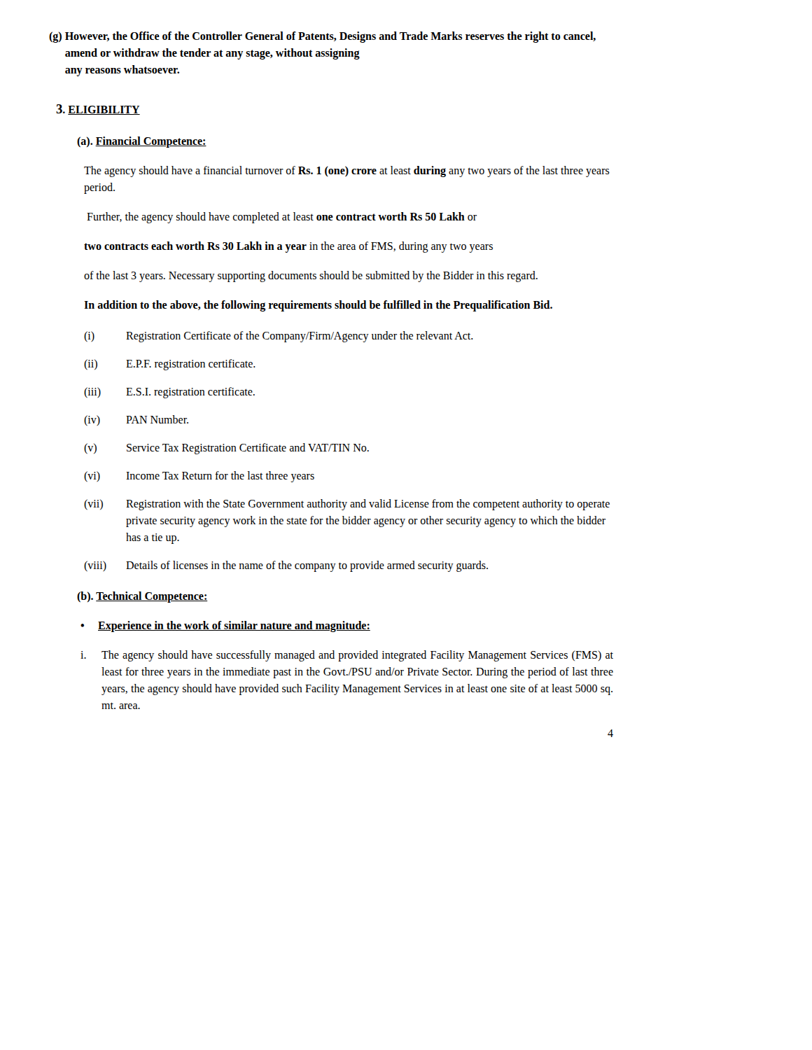(g) However, the Office of the Controller General of Patents, Designs and Trade Marks reserves the right to cancel, amend or withdraw the tender at any stage, without assigning
any reasons whatsoever.
3. ELIGIBILITY
(a). Financial Competence:
The agency should have a financial turnover of Rs. 1 (one) crore at least during any two years of the last three years period.
Further, the agency should have completed at least one contract worth Rs 50 Lakh or
two contracts each worth Rs 30 Lakh in a year in the area of FMS, during any two years
of the last 3 years. Necessary supporting documents should be submitted by the Bidder in this regard.
In addition to the above, the following requirements should be fulfilled in the Prequalification Bid.
(i) Registration Certificate of the Company/Firm/Agency under the relevant Act.
(ii) E.P.F. registration certificate.
(iii) E.S.I. registration certificate.
(iv) PAN Number.
(v) Service Tax Registration Certificate and VAT/TIN No.
(vi) Income Tax Return for the last three years
(vii) Registration with the State Government authority and valid License from the competent authority to operate private security agency work in the state for the bidder agency or other security agency to which the bidder has a tie up.
(viii) Details of licenses in the name of the company to provide armed security guards.
(b). Technical Competence:
Experience in the work of similar nature and magnitude:
i. The agency should have successfully managed and provided integrated Facility Management Services (FMS) at least for three years in the immediate past in the Govt./PSU and/or Private Sector. During the period of last three years, the agency should have provided such Facility Management Services in at least one site of at least 5000 sq. mt. area.
4